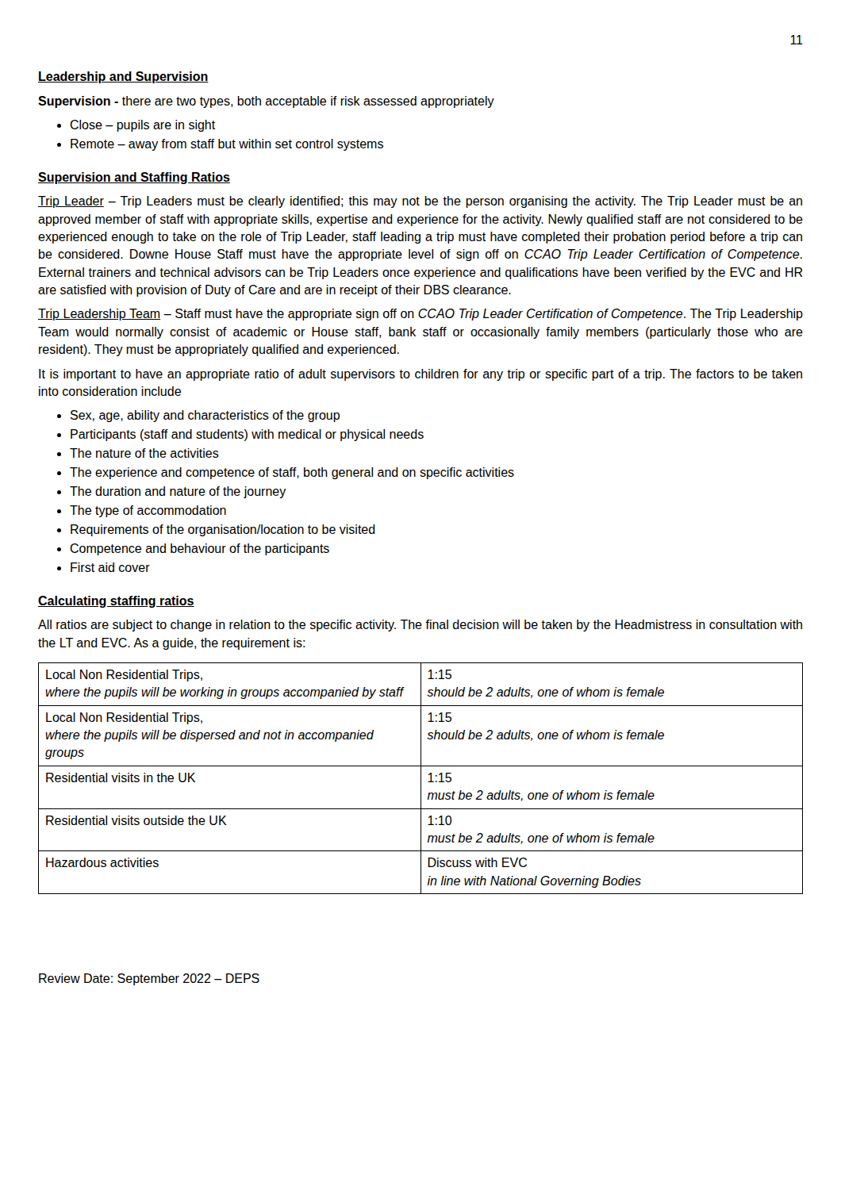11
Leadership and Supervision
Supervision - there are two types, both acceptable if risk assessed appropriately
Close – pupils are in sight
Remote – away from staff but within set control systems
Supervision and Staffing Ratios
Trip Leader – Trip Leaders must be clearly identified; this may not be the person organising the activity. The Trip Leader must be an approved member of staff with appropriate skills, expertise and experience for the activity. Newly qualified staff are not considered to be experienced enough to take on the role of Trip Leader, staff leading a trip must have completed their probation period before a trip can be considered. Downe House Staff must have the appropriate level of sign off on CCAO Trip Leader Certification of Competence. External trainers and technical advisors can be Trip Leaders once experience and qualifications have been verified by the EVC and HR are satisfied with provision of Duty of Care and are in receipt of their DBS clearance.
Trip Leadership Team – Staff must have the appropriate sign off on CCAO Trip Leader Certification of Competence. The Trip Leadership Team would normally consist of academic or House staff, bank staff or occasionally family members (particularly those who are resident). They must be appropriately qualified and experienced.
It is important to have an appropriate ratio of adult supervisors to children for any trip or specific part of a trip. The factors to be taken into consideration include
Sex, age, ability and characteristics of the group
Participants (staff and students) with medical or physical needs
The nature of the activities
The experience and competence of staff, both general and on specific activities
The duration and nature of the journey
The type of accommodation
Requirements of the organisation/location to be visited
Competence and behaviour of the participants
First aid cover
Calculating staffing ratios
All ratios are subject to change in relation to the specific activity. The final decision will be taken by the Headmistress in consultation with the LT and EVC. As a guide, the requirement is:
| Local Non Residential Trips, where the pupils will be working in groups accompanied by staff | 1:15 should be 2 adults, one of whom is female |
| Local Non Residential Trips, where the pupils will be dispersed and not in accompanied groups | 1:15 should be 2 adults, one of whom is female |
| Residential visits in the UK | 1:15 must be 2 adults, one of whom is female |
| Residential visits outside the UK | 1:10 must be 2 adults, one of whom is female |
| Hazardous activities | Discuss with EVC in line with National Governing Bodies |
Review Date: September 2022 – DEPS